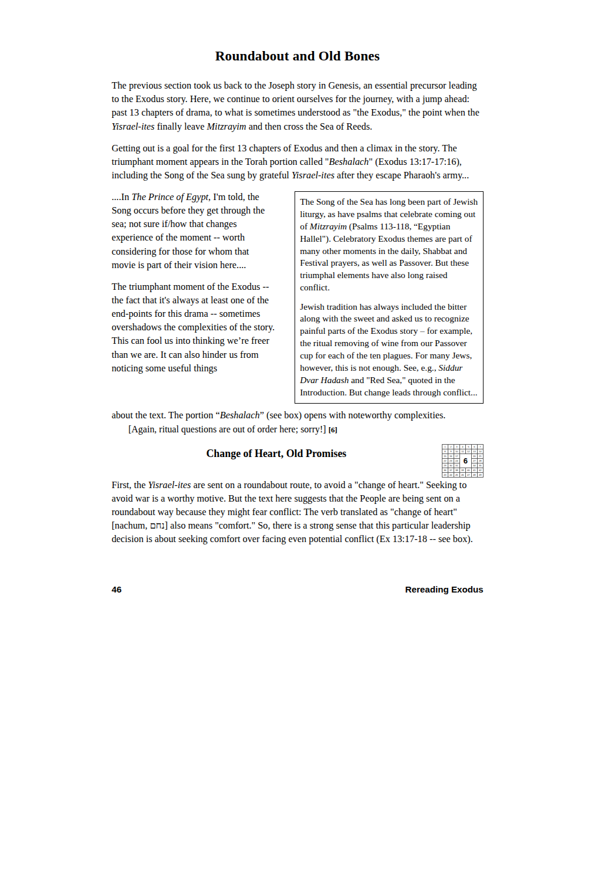Roundabout and Old Bones
The previous section took us back to the Joseph story in Genesis, an essential precursor leading to the Exodus story. Here, we continue to orient ourselves for the journey, with a jump ahead: past 13 chapters of drama, to what is sometimes understood as "the Exodus," the point when the Yisrael-ites finally leave Mitzrayim and then cross the Sea of Reeds.
Getting out is a goal for the first 13 chapters of Exodus and then a climax in the story. The triumphant moment appears in the Torah portion called "Beshalach" (Exodus 13:17-17:16), including the Song of the Sea sung by grateful Yisrael-ites after they escape Pharaoh's army...
The Song of the Sea has long been part of Jewish liturgy, as have psalms that celebrate coming out of Mitzrayim (Psalms 113-118, “Egyptian Hallel"). Celebratory Exodus themes are part of many other moments in the daily, Shabbat and Festival prayers, as well as Passover. But these triumphal elements have also long raised conflict.
Jewish tradition has always included the bitter along with the sweet and asked us to recognize painful parts of the Exodus story – for example, the ritual removing of wine from our Passover cup for each of the ten plagues. For many Jews, however, this is not enough. See, e.g., Siddur Dvar Hadash and "Red Sea," quoted in the Introduction. But change leads through conflict...
....In The Prince of Egypt, I'm told, the Song occurs before they get through the sea; not sure if/how that changes experience of the moment -- worth considering for those for whom that movie is part of their vision here....
The triumphant moment of the Exodus -- the fact that it's always at least one of the end-points for this drama -- sometimes overshadows the complexities of the story. This can fool us into thinking we’re freer than we are. It can also hinder us from noticing some useful things
about the text. The portion “Beshalach” (see box) opens with noteworthy complexities. [Again, ritual questions are out of order here; sorry!] [6]
| 1 | 2 | 3 | 4 | 5 | 6 | 7 |
| 8 | 9 | 10 | 11 | 12 | 13 | 14 |
| 15 | 16 | 17 | 6 | 20 | 21 |
| 22 | 23 | 24 | 27 | 28 |
| 29 | 30 | 31 | 34 | 35 |
| 36 | 37 | 38 | 39 | 40 | 41 | 42 |
| 43 | 44 | 45 | 46 | 47 | 48 | 49 |
Change of Heart, Old Promises
First, the Yisrael-ites are sent on a roundabout route, to avoid a "change of heart." Seeking to avoid war is a worthy motive. But the text here suggests that the People are being sent on a roundabout way because they might fear conflict: The verb translated as "change of heart" [nachum, נחם] also means "comfort." So, there is a strong sense that this particular leadership decision is about seeking comfort over facing even potential conflict (Ex 13:17-18 -- see box).
46 Rereading Exodus